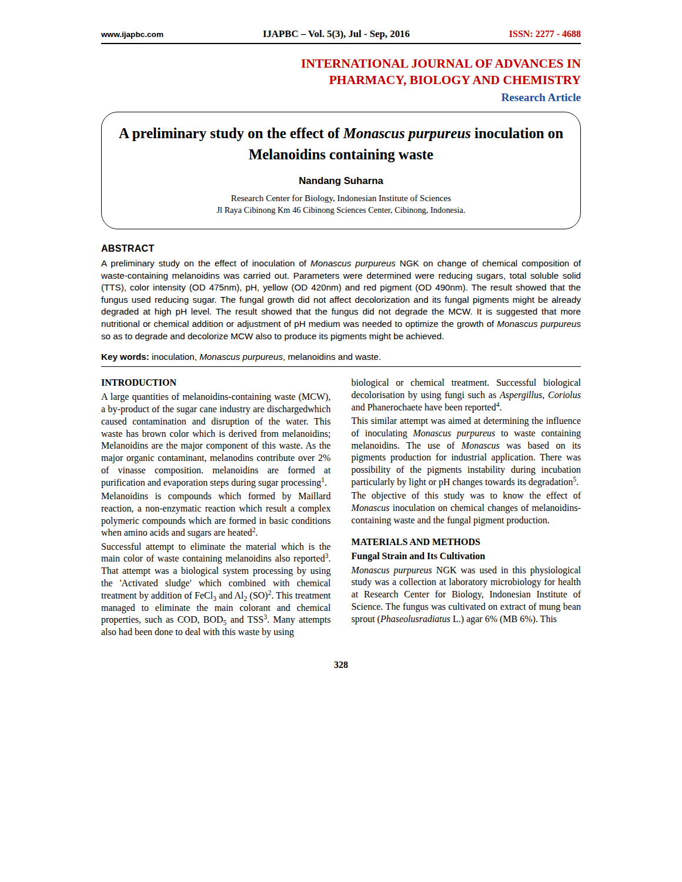www.ijapbc.com IJAPBC – Vol. 5(3), Jul - Sep, 2016 ISSN: 2277 - 4688
INTERNATIONAL JOURNAL OF ADVANCES IN
PHARMACY, BIOLOGY AND CHEMISTRY
Research Article
A preliminary study on the effect of Monascus purpureus inoculation on Melanoidins containing waste
Nandang Suharna
Research Center for Biology, Indonesian Institute of Sciences
Jl Raya Cibinong Km 46 Cibinong Sciences Center, Cibinong, Indonesia.
ABSTRACT
A preliminary study on the effect of inoculation of Monascus purpureus NGK on change of chemical composition of waste-containing melanoidins was carried out. Parameters were determined were reducing sugars, total soluble solid (TTS), color intensity (OD 475nm), pH, yellow (OD 420nm) and red pigment (OD 490nm). The result showed that the fungus used reducing sugar. The fungal growth did not affect decolorization and its fungal pigments might be already degraded at high pH level. The result showed that the fungus did not degrade the MCW. It is suggested that more nutritional or chemical addition or adjustment of pH medium was needed to optimize the growth of Monascus purpureus so as to degrade and decolorize MCW also to produce its pigments might be achieved.
Key words: inoculation, Monascus purpureus, melanoidins and waste.
INTRODUCTION
A large quantities of melanoidins-containing waste (MCW), a by-product of the sugar cane industry are dischargedwhich caused contamination and disruption of the water. This waste has brown color which is derived from melanoidins; Melanoidins are the major component of this waste. As the major organic contaminant, melanodins contribute over 2% of vinasse composition. melanoidins are formed at purification and evaporation steps during sugar processing1.
Melanoidins is compounds which formed by Maillard reaction, a non-enzymatic reaction which result a complex polymeric compounds which are formed in basic conditions when amino acids and sugars are heated2.
Successful attempt to eliminate the material which is the main color of waste containing melanoidins also reported3. That attempt was a biological system processing by using the 'Activated sludge' which combined with chemical treatment by addition of FeCl3 and Al2 (SO)2. This treatment managed to eliminate the main colorant and chemical properties, such as COD, BOD5 and TSS3. Many attempts also had been done to deal with this waste by using
biological or chemical treatment. Successful biological decolorisation by using fungi such as Aspergillus, Coriolus and Phanerochaete have been reported4.
This similar attempt was aimed at determining the influence of inoculating Monascus purpureus to waste containing melanoidins. The use of Monascus was based on its pigments production for industrial application. There was possibility of the pigments instability during incubation particularly by light or pH changes towards its degradation5.
The objective of this study was to know the effect of Monascus inoculation on chemical changes of melanoidins-containing waste and the fungal pigment production.
MATERIALS AND METHODS
Fungal Strain and Its Cultivation
Monascus purpureus NGK was used in this physiological study was a collection at laboratory microbiology for health at Research Center for Biology, Indonesian Institute of Science. The fungus was cultivated on extract of mung bean sprout (Phaseolusradiatus L.) agar 6% (MB 6%). This
328